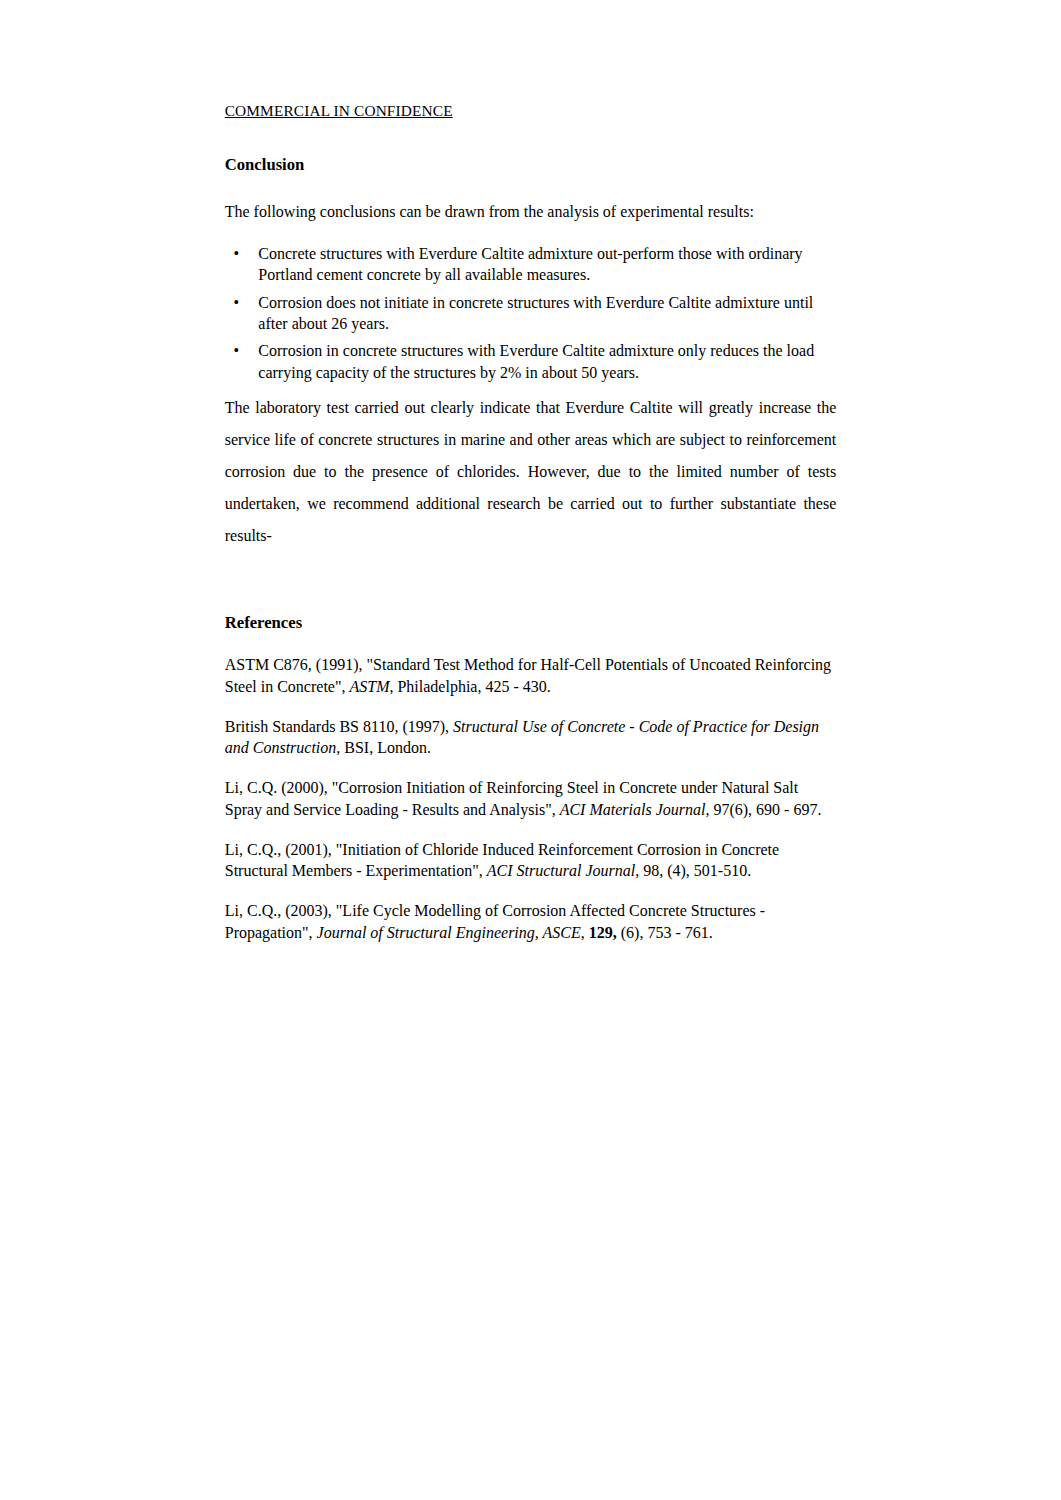COMMERCIAL IN CONFIDENCE
Conclusion
The following conclusions can be drawn from the analysis of experimental results:
Concrete structures with Everdure Caltite admixture out-perform those with ordinary Portland cement concrete by all available measures.
Corrosion does not initiate in concrete structures with Everdure Caltite admixture until after about 26 years.
Corrosion in concrete structures with Everdure Caltite admixture only reduces the load carrying capacity of the structures by 2% in about 50 years.
The laboratory test carried out clearly indicate that Everdure Caltite will greatly increase the service life of concrete structures in marine and other areas which are subject to reinforcement corrosion due to the presence of chlorides. However, due to the limited number of tests undertaken, we recommend additional research be carried out to further substantiate these results-
References
ASTM C876, (1991), "Standard Test Method for Half-Cell Potentials of Uncoated Reinforcing Steel in Concrete", ASTM, Philadelphia, 425 - 430.
British Standards BS 8110, (1997), Structural Use of Concrete - Code of Practice for Design and Construction, BSI, London.
Li, C.Q. (2000), "Corrosion Initiation of Reinforcing Steel in Concrete under Natural Salt Spray and Service Loading - Results and Analysis", ACI Materials Journal, 97(6), 690 - 697.
Li, C.Q., (2001), "Initiation of Chloride Induced Reinforcement Corrosion in Concrete Structural Members - Experimentation", ACI Structural Journal, 98, (4), 501-510.
Li, C.Q., (2003), "Life Cycle Modelling of Corrosion Affected Concrete Structures - Propagation", Journal of Structural Engineering, ASCE, 129, (6), 753 - 761.